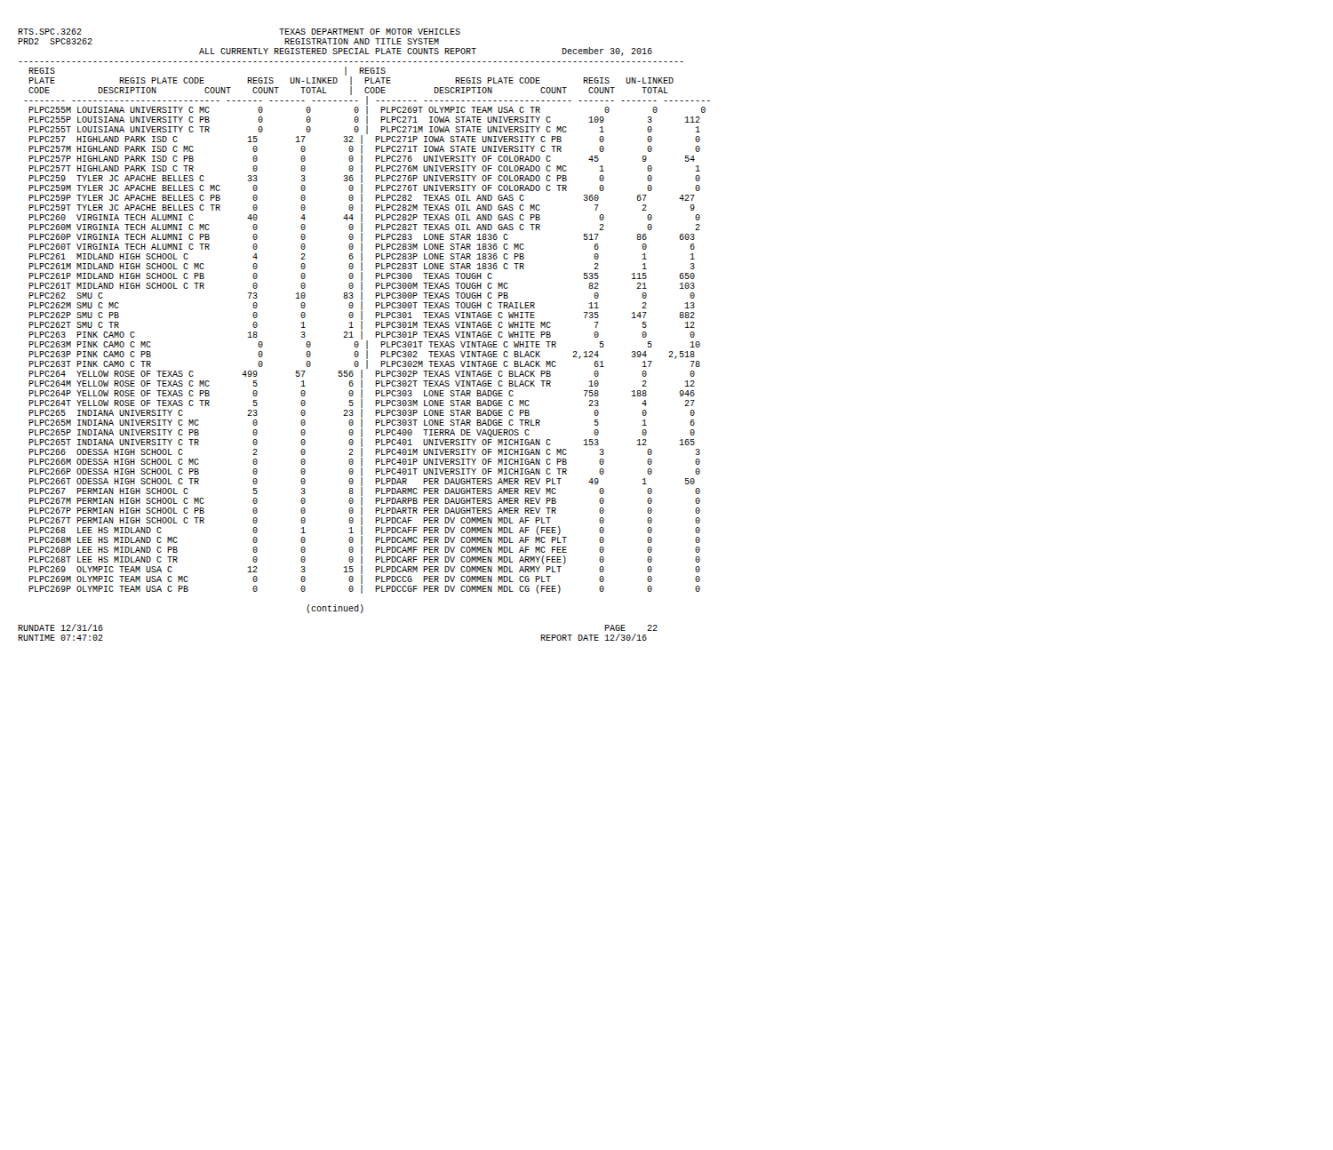RTS.SPC.3262 TEXAS DEPARTMENT OF MOTOR VEHICLES PRD2 SPC83262 REGISTRATION AND TITLE SYSTEM ALL CURRENTLY REGISTERED SPECIAL PLATE COUNTS REPORT December 30, 2016 ----------------------------------------------------------------------------------------------------------------------------- REGIS | REGIS PLATE REGIS PLATE CODE REGIS UN-LINKED | PLATE REGIS PLATE CODE REGIS UN-LINKED CODE DESCRIPTION COUNT COUNT TOTAL | CODE DESCRIPTION COUNT COUNT TOTAL -------- ---------------------------- ------- ------- --------- | -------- ---------------------------- ------- ------- --------- PLPC255M LOUISIANA UNIVERSITY C MC 0 0 0 | PLPC269T OLYMPIC TEAM USA C TR 0 0 0 PLPC255P LOUISIANA UNIVERSITY C PB 0 0 0 | PLPC271 IOWA STATE UNIVERSITY C 109 3 112 PLPC255T LOUISIANA UNIVERSITY C TR 0 0 0 | PLPC271M IOWA STATE UNIVERSITY C MC 1 0 1 PLPC257 HIGHLAND PARK ISD C 15 17 32 | PLPC271P IOWA STATE UNIVERSITY C PB 0 0 0 PLPC257M HIGHLAND PARK ISD C MC 0 0 0 | PLPC271T IOWA STATE UNIVERSITY C TR 0 0 0 PLPC257P HIGHLAND PARK ISD C PB 0 0 0 | PLPC276 UNIVERSITY OF COLORADO C 45 9 54 PLPC257T HIGHLAND PARK ISD C TR 0 0 0 | PLPC276M UNIVERSITY OF COLORADO C MC 1 0 1 PLPC259 TYLER JC APACHE BELLES C 33 3 36 | PLPC276P UNIVERSITY OF COLORADO C PB 0 0 0 PLPC259M TYLER JC APACHE BELLES C MC 0 0 0 | PLPC276T UNIVERSITY OF COLORADO C TR 0 0 0 PLPC259P TYLER JC APACHE BELLES C PB 0 0 0 | PLPC282 TEXAS OIL AND GAS C 360 67 427 PLPC259T TYLER JC APACHE BELLES C TR 0 0 0 | PLPC282M TEXAS OIL AND GAS C MC 7 2 9 PLPC260 VIRGINIA TECH ALUMNI C 40 4 44 | PLPC282P TEXAS OIL AND GAS C PB 0 0 0 PLPC260M VIRGINIA TECH ALUMNI C MC 0 0 0 | PLPC282T TEXAS OIL AND GAS C TR 2 0 2 PLPC260P VIRGINIA TECH ALUMNI C PB 0 0 0 | PLPC283 LONE STAR 1836 C 517 86 603 PLPC260T VIRGINIA TECH ALUMNI C TR 0 0 0 | PLPC283M LONE STAR 1836 C MC 6 0 6 PLPC261 MIDLAND HIGH SCHOOL C 4 2 6 | PLPC283P LONE STAR 1836 C PB 0 1 1 PLPC261M MIDLAND HIGH SCHOOL C MC 0 0 0 | PLPC283T LONE STAR 1836 C TR 2 1 3 PLPC261P MIDLAND HIGH SCHOOL C PB 0 0 0 | PLPC300 TEXAS TOUGH C 535 115 650 PLPC261T MIDLAND HIGH SCHOOL C TR 0 0 0 | PLPC300M TEXAS TOUGH C MC 82 21 103 PLPC262 SMU C 73 10 83 | PLPC300P TEXAS TOUGH C PB 0 0 0 PLPC262M SMU C MC 0 0 0 | PLPC300T TEXAS TOUGH C TRAILER 11 2 13 PLPC262P SMU C PB 0 0 0 | PLPC301 TEXAS VINTAGE C WHITE 735 147 882 PLPC262T SMU C TR 0 1 1 | PLPC301M TEXAS VINTAGE C WHITE MC 7 5 12 PLPC263 PINK CAMO C 18 3 21 | PLPC301P TEXAS VINTAGE C WHITE PB 0 0 0 PLPC263M PINK CAMO C MC 0 0 0 | PLPC301T TEXAS VINTAGE C WHITE TR 5 5 10 PLPC263P PINK CAMO C PB 0 0 0 | PLPC302 TEXAS VINTAGE C BLACK 2,124 394 2,518 PLPC263T PINK CAMO C TR 0 0 0 | PLPC302M TEXAS VINTAGE C BLACK MC 61 17 78 PLPC264 YELLOW ROSE OF TEXAS C 499 57 556 | PLPC302P TEXAS VINTAGE C BLACK PB 0 0 0 PLPC264M YELLOW ROSE OF TEXAS C MC 5 1 6 | PLPC302T TEXAS VINTAGE C BLACK TR 10 2 12 PLPC264P YELLOW ROSE OF TEXAS C PB 0 0 0 | PLPC303 LONE STAR BADGE C 758 188 946 PLPC264T YELLOW ROSE OF TEXAS C TR 5 0 5 | PLPC303M LONE STAR BADGE C MC 23 4 27 PLPC265 INDIANA UNIVERSITY C 23 0 23 | PLPC303P LONE STAR BADGE C PB 0 0 0 PLPC265M INDIANA UNIVERSITY C MC 0 0 0 | PLPC303T LONE STAR BADGE C TRLR 5 1 6 PLPC265P INDIANA UNIVERSITY C PB 0 0 0 | PLPC400 TIERRA DE VAQUEROS C 0 0 0 PLPC265T INDIANA UNIVERSITY C TR 0 0 0 | PLPC401 UNIVERSITY OF MICHIGAN C 153 12 165 PLPC266 ODESSA HIGH SCHOOL C 2 0 2 | PLPC401M UNIVERSITY OF MICHIGAN C MC 3 0 3 PLPC266M ODESSA HIGH SCHOOL C MC 0 0 0 | PLPC401P UNIVERSITY OF MICHIGAN C PB 0 0 0 PLPC266P ODESSA HIGH SCHOOL C PB 0 0 0 | PLPC401T UNIVERSITY OF MICHIGAN C TR 0 0 0 PLPC266T ODESSA HIGH SCHOOL C TR 0 0 0 | PLPDAR PER DAUGHTERS AMER REV PLT 49 1 50 PLPC267 PERMIAN HIGH SCHOOL C 5 3 8 | PLPDARMC PER DAUGHTERS AMER REV MC 0 0 0 PLPC267M PERMIAN HIGH SCHOOL C MC 0 0 0 | PLPDARPB PER DAUGHTERS AMER REV PB 0 0 0 PLPC267P PERMIAN HIGH SCHOOL C PB 0 0 0 | PLPDARTR PER DAUGHTERS AMER REV TR 0 0 0 PLPC267T PERMIAN HIGH SCHOOL C TR 0 0 0 | PLPDCAF PER DV COMMEN MDL AF PLT 0 0 0 PLPC268 LEE HS MIDLAND C 0 1 1 | PLPDCAFF PER DV COMMEN MDL AF (FEE) 0 0 0 PLPC268M LEE HS MIDLAND C MC 0 0 0 | PLPDCAMC PER DV COMMEN MDL AF MC PLT 0 0 0 PLPC268P LEE HS MIDLAND C PB 0 0 0 | PLPDCAMF PER DV COMMEN MDL AF MC FEE 0 0 0 PLPC268T LEE HS MIDLAND C TR 0 0 0 | PLPDCARF PER DV COMMEN MDL ARMY(FEE) 0 0 0 PLPC269 OLYMPIC TEAM USA C 12 3 15 | PLPDCARM PER DV COMMEN MDL ARMY PLT 0 0 0 PLPC269M OLYMPIC TEAM USA C MC 0 0 0 | PLPDCCG PER DV COMMEN MDL CG PLT 0 0 0 PLPC269P OLYMPIC TEAM USA C PB 0 0 0 | PLPDCCGF PER DV COMMEN MDL CG (FEE) 0 0 0 (continued) RUNDATE 12/31/16 PAGE 22 RUNTIME 07:47:02 REPORT DATE 12/30/16